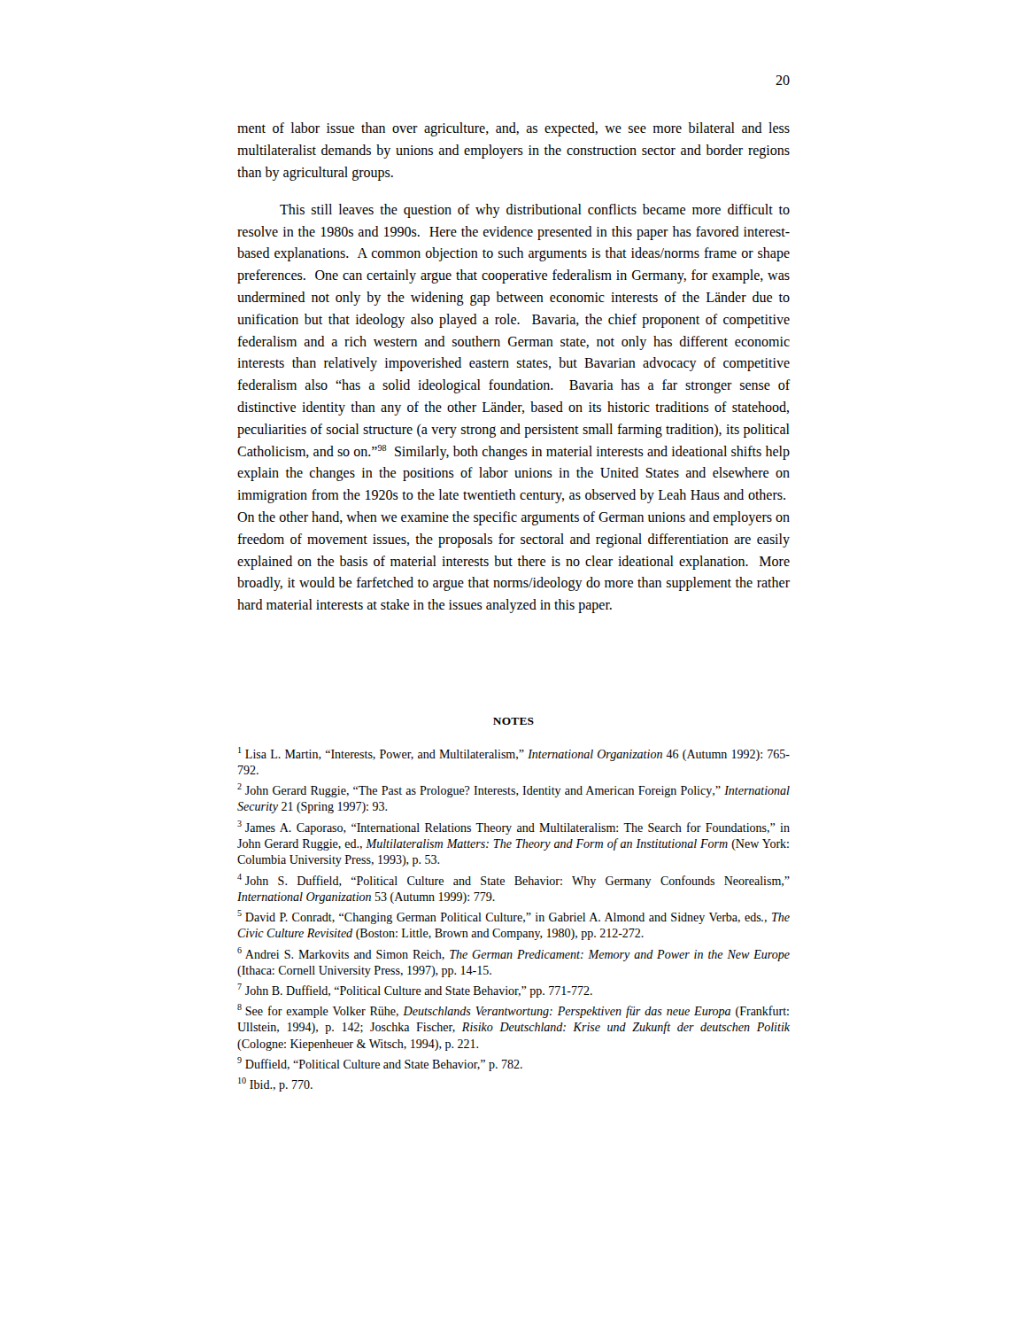20
ment of labor issue than over agriculture, and, as expected, we see more bilateral and less multilateralist demands by unions and employers in the construction sector and border regions than by agricultural groups.
This still leaves the question of why distributional conflicts became more difficult to resolve in the 1980s and 1990s. Here the evidence presented in this paper has favored interest-based explanations. A common objection to such arguments is that ideas/norms frame or shape preferences. One can certainly argue that cooperative federalism in Germany, for example, was undermined not only by the widening gap between economic interests of the Länder due to unification but that ideology also played a role. Bavaria, the chief proponent of competitive federalism and a rich western and southern German state, not only has different economic interests than relatively impoverished eastern states, but Bavarian advocacy of competitive federalism also “has a solid ideological foundation. Bavaria has a far stronger sense of distinctive identity than any of the other Länder, based on its historic traditions of statehood, peculiarities of social structure (a very strong and persistent small farming tradition), its political Catholicism, and so on.”98 Similarly, both changes in material interests and ideational shifts help explain the changes in the positions of labor unions in the United States and elsewhere on immigration from the 1920s to the late twentieth century, as observed by Leah Haus and others. On the other hand, when we examine the specific arguments of German unions and employers on freedom of movement issues, the proposals for sectoral and regional differentiation are easily explained on the basis of material interests but there is no clear ideational explanation. More broadly, it would be farfetched to argue that norms/ideology do more than supplement the rather hard material interests at stake in the issues analyzed in this paper.
NOTES
1 Lisa L. Martin, “Interests, Power, and Multilateralism,” International Organization 46 (Autumn 1992): 765-792.
2 John Gerard Ruggie, “The Past as Prologue? Interests, Identity and American Foreign Policy,” International Security 21 (Spring 1997): 93.
3 James A. Caporaso, “International Relations Theory and Multilateralism: The Search for Foundations,” in John Gerard Ruggie, ed., Multilateralism Matters: The Theory and Form of an Institutional Form (New York: Columbia University Press, 1993), p. 53.
4 John S. Duffield, “Political Culture and State Behavior: Why Germany Confounds Neorealism,” International Organization 53 (Autumn 1999): 779.
5 David P. Conradt, “Changing German Political Culture,” in Gabriel A. Almond and Sidney Verba, eds., The Civic Culture Revisited (Boston: Little, Brown and Company, 1980), pp. 212-272.
6 Andrei S. Markovits and Simon Reich, The German Predicament: Memory and Power in the New Europe (Ithaca: Cornell University Press, 1997), pp. 14-15.
7 John B. Duffield, “Political Culture and State Behavior,” pp. 771-772.
8 See for example Volker Rühe, Deutschlands Verantwortung: Perspektiven für das neue Europa (Frankfurt: Ullstein, 1994), p. 142; Joschka Fischer, Risiko Deutschland: Krise und Zukunft der deutschen Politik (Cologne: Kiepenheuer & Witsch, 1994), p. 221.
9 Duffield, “Political Culture and State Behavior,” p. 782.
10 Ibid., p. 770.